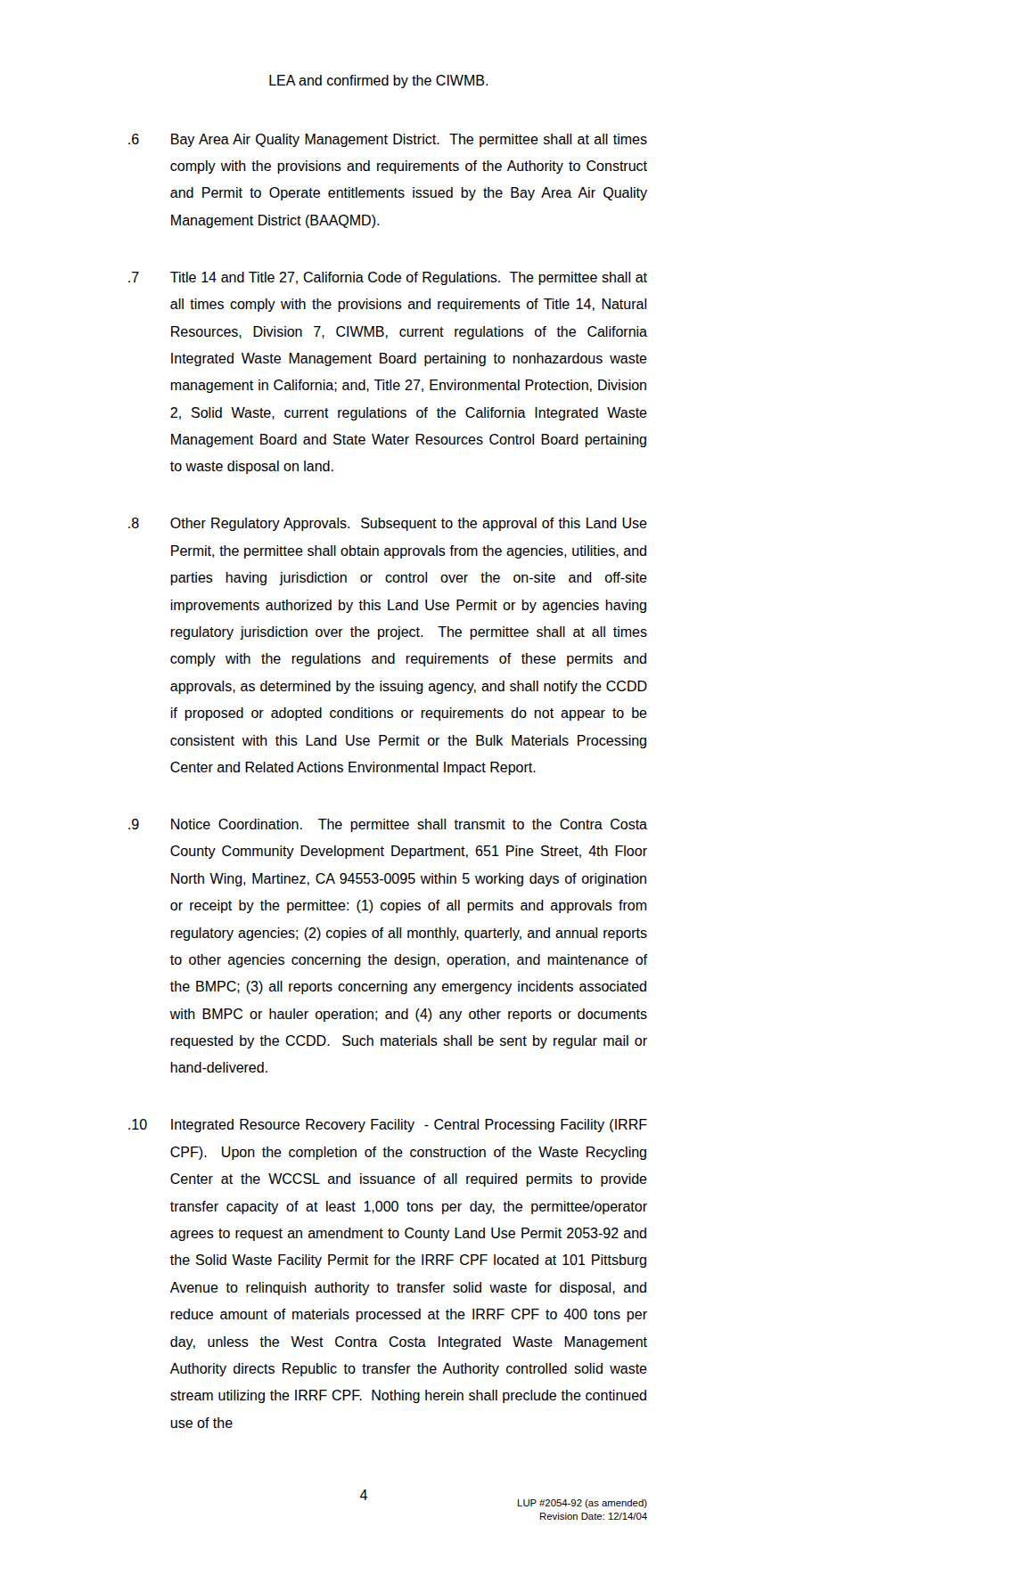LEA and confirmed by the CIWMB.
.6
Bay Area Air Quality Management District. The permittee shall at all times comply with the provisions and requirements of the Authority to Construct and Permit to Operate entitlements issued by the Bay Area Air Quality Management District (BAAQMD).
.7
Title 14 and Title 27, California Code of Regulations. The permittee shall at all times comply with the provisions and requirements of Title 14, Natural Resources, Division 7, CIWMB, current regulations of the California Integrated Waste Management Board pertaining to nonhazardous waste management in California; and, Title 27, Environmental Protection, Division 2, Solid Waste, current regulations of the California Integrated Waste Management Board and State Water Resources Control Board pertaining to waste disposal on land.
.8
Other Regulatory Approvals. Subsequent to the approval of this Land Use Permit, the permittee shall obtain approvals from the agencies, utilities, and parties having jurisdiction or control over the on-site and off-site improvements authorized by this Land Use Permit or by agencies having regulatory jurisdiction over the project. The permittee shall at all times comply with the regulations and requirements of these permits and approvals, as determined by the issuing agency, and shall notify the CCDD if proposed or adopted conditions or requirements do not appear to be consistent with this Land Use Permit or the Bulk Materials Processing Center and Related Actions Environmental Impact Report.
.9
Notice Coordination. The permittee shall transmit to the Contra Costa County Community Development Department, 651 Pine Street, 4th Floor North Wing, Martinez, CA 94553-0095 within 5 working days of origination or receipt by the permittee: (1) copies of all permits and approvals from regulatory agencies; (2) copies of all monthly, quarterly, and annual reports to other agencies concerning the design, operation, and maintenance of the BMPC; (3) all reports concerning any emergency incidents associated with BMPC or hauler operation; and (4) any other reports or documents requested by the CCDD. Such materials shall be sent by regular mail or hand-delivered.
.10
Integrated Resource Recovery Facility - Central Processing Facility (IRRF CPF). Upon the completion of the construction of the Waste Recycling Center at the WCCSL and issuance of all required permits to provide transfer capacity of at least 1,000 tons per day, the permittee/operator agrees to request an amendment to County Land Use Permit 2053-92 and the Solid Waste Facility Permit for the IRRF CPF located at 101 Pittsburg Avenue to relinquish authority to transfer solid waste for disposal, and reduce amount of materials processed at the IRRF CPF to 400 tons per day, unless the West Contra Costa Integrated Waste Management Authority directs Republic to transfer the Authority controlled solid waste stream utilizing the IRRF CPF. Nothing herein shall preclude the continued use of the
4
LUP #2054-92 (as amended)
Revision Date: 12/14/04